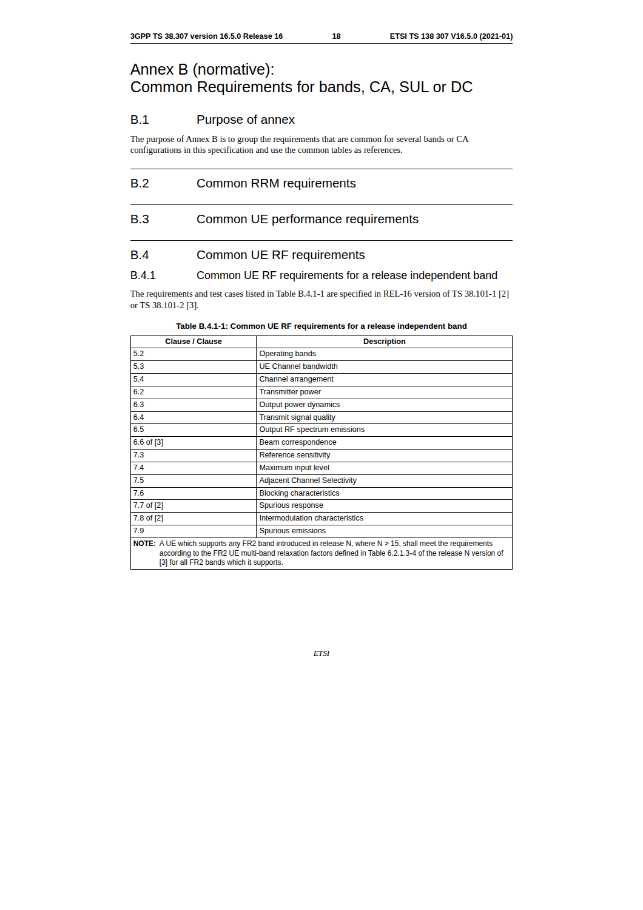3GPP TS 38.307 version 16.5.0 Release 16 18 ETSI TS 138 307 V16.5.0 (2021-01)
Annex B (normative):
Common Requirements for bands, CA, SUL or DC
B.1 Purpose of annex
The purpose of Annex B is to group the requirements that are common for several bands or CA configurations in this specification and use the common tables as references.
B.2 Common RRM requirements
B.3 Common UE performance requirements
B.4 Common UE RF requirements
B.4.1 Common UE RF requirements for a release independent band
The requirements and test cases listed in Table B.4.1-1 are specified in REL-16 version of TS 38.101-1 [2] or TS 38.101-2 [3].
Table B.4.1-1: Common UE RF requirements for a release independent band
| Clause / Clause | Description |
| --- | --- |
| 5.2 | Operating bands |
| 5.3 | UE Channel bandwidth |
| 5.4 | Channel arrangement |
| 6.2 | Transmitter power |
| 6.3 | Output power dynamics |
| 6.4 | Transmit signal quality |
| 6.5 | Output RF spectrum emissions |
| 6.6 of [3] | Beam correspondence |
| 7.3 | Reference sensitivity |
| 7.4 | Maximum input level |
| 7.5 | Adjacent Channel Selectivity |
| 7.6 | Blocking characteristics |
| 7.7 of [2] | Spurious response |
| 7.8 of [2] | Intermodulation characteristics |
| 7.9 | Spurious emissions |
| NOTE: A UE which supports any FR2 band introduced in release N, where N > 15, shall meet the requirements according to the FR2 UE multi-band relaxation factors defined in Table 6.2.1.3-4 of the release N version of [3] for all FR2 bands which it supports. |
ETSI